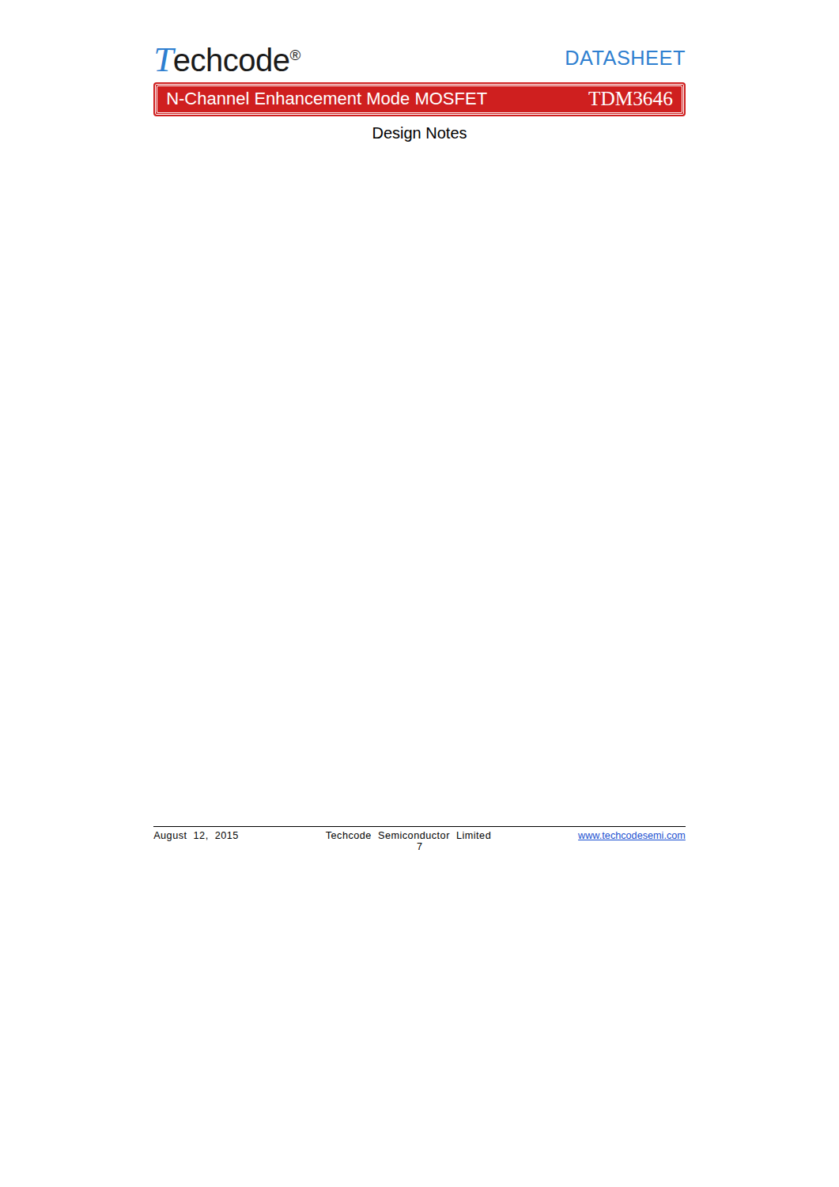Techcode®
DATASHEET
N-Channel Enhancement Mode MOSFET
TDM3646
Design Notes
August 12, 2015
Techcode Semiconductor Limited
www.techcodesemi.com
7